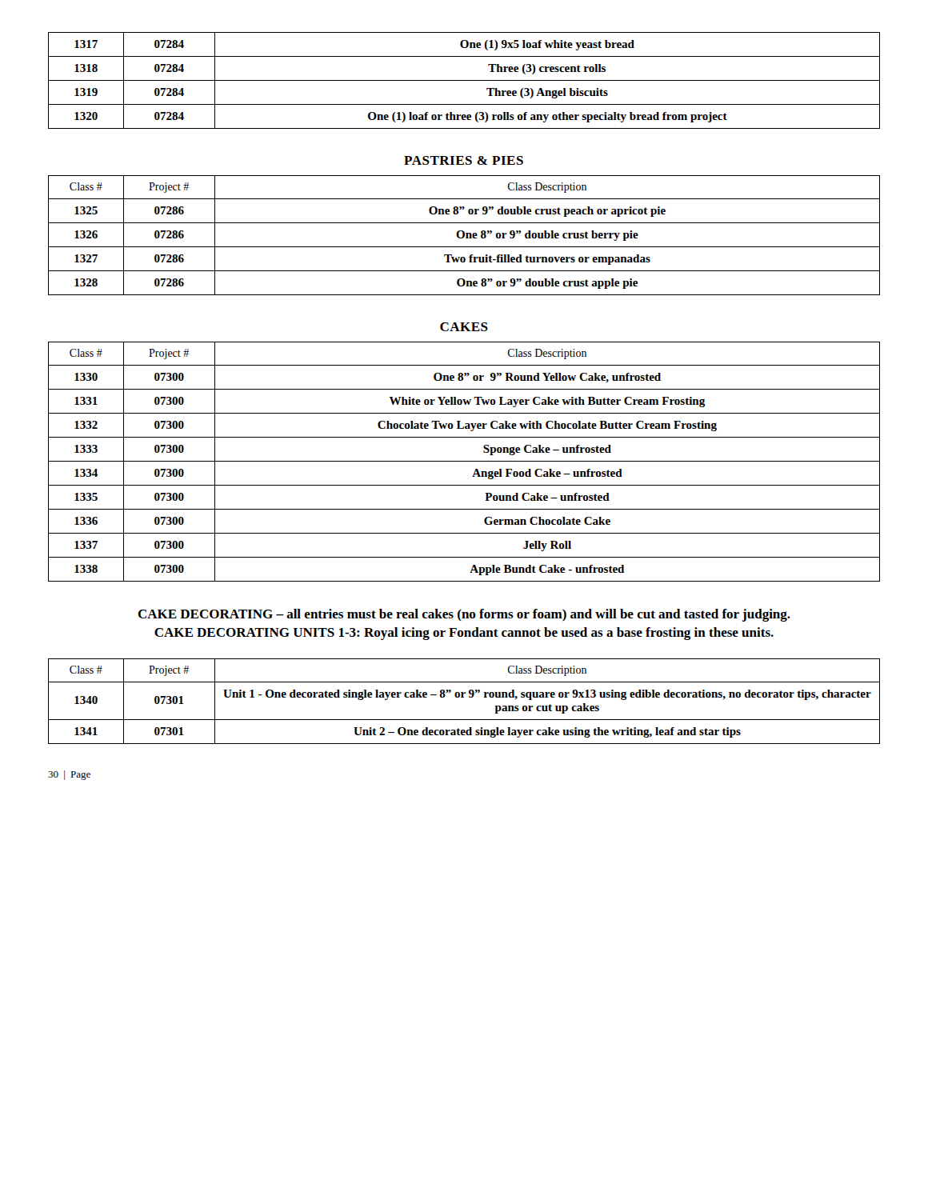| 1317 | 07284 | One (1) 9x5 loaf white yeast bread |
| 1318 | 07284 | Three (3) crescent rolls |
| 1319 | 07284 | Three (3) Angel biscuits |
| 1320 | 07284 | One (1) loaf or three (3) rolls of any other specialty bread from project |
PASTRIES & PIES
| Class # | Project # | Class Description |
| --- | --- | --- |
| 1325 | 07286 | One 8” or 9” double crust peach or apricot pie |
| 1326 | 07286 | One 8” or 9” double crust berry pie |
| 1327 | 07286 | Two fruit-filled turnovers or empanadas |
| 1328 | 07286 | One 8” or 9” double crust apple pie |
CAKES
| Class # | Project # | Class Description |
| --- | --- | --- |
| 1330 | 07300 | One 8” or 9” Round Yellow Cake, unfrosted |
| 1331 | 07300 | White or Yellow Two Layer Cake with Butter Cream Frosting |
| 1332 | 07300 | Chocolate Two Layer Cake with Chocolate Butter Cream Frosting |
| 1333 | 07300 | Sponge Cake – unfrosted |
| 1334 | 07300 | Angel Food Cake – unfrosted |
| 1335 | 07300 | Pound Cake – unfrosted |
| 1336 | 07300 | German Chocolate Cake |
| 1337 | 07300 | Jelly Roll |
| 1338 | 07300 | Apple Bundt Cake - unfrosted |
CAKE DECORATING – all entries must be real cakes (no forms or foam) and will be cut and tasted for judging.
CAKE DECORATING UNITS 1-3: Royal icing or Fondant cannot be used as a base frosting in these units.
| Class # | Project # | Class Description |
| --- | --- | --- |
| 1340 | 07301 | Unit 1 - One decorated single layer cake – 8” or 9” round, square or 9x13 using edible decorations, no decorator tips, character pans or cut up cakes |
| 1341 | 07301 | Unit 2 – One decorated single layer cake using the writing, leaf and star tips |
30 | Page